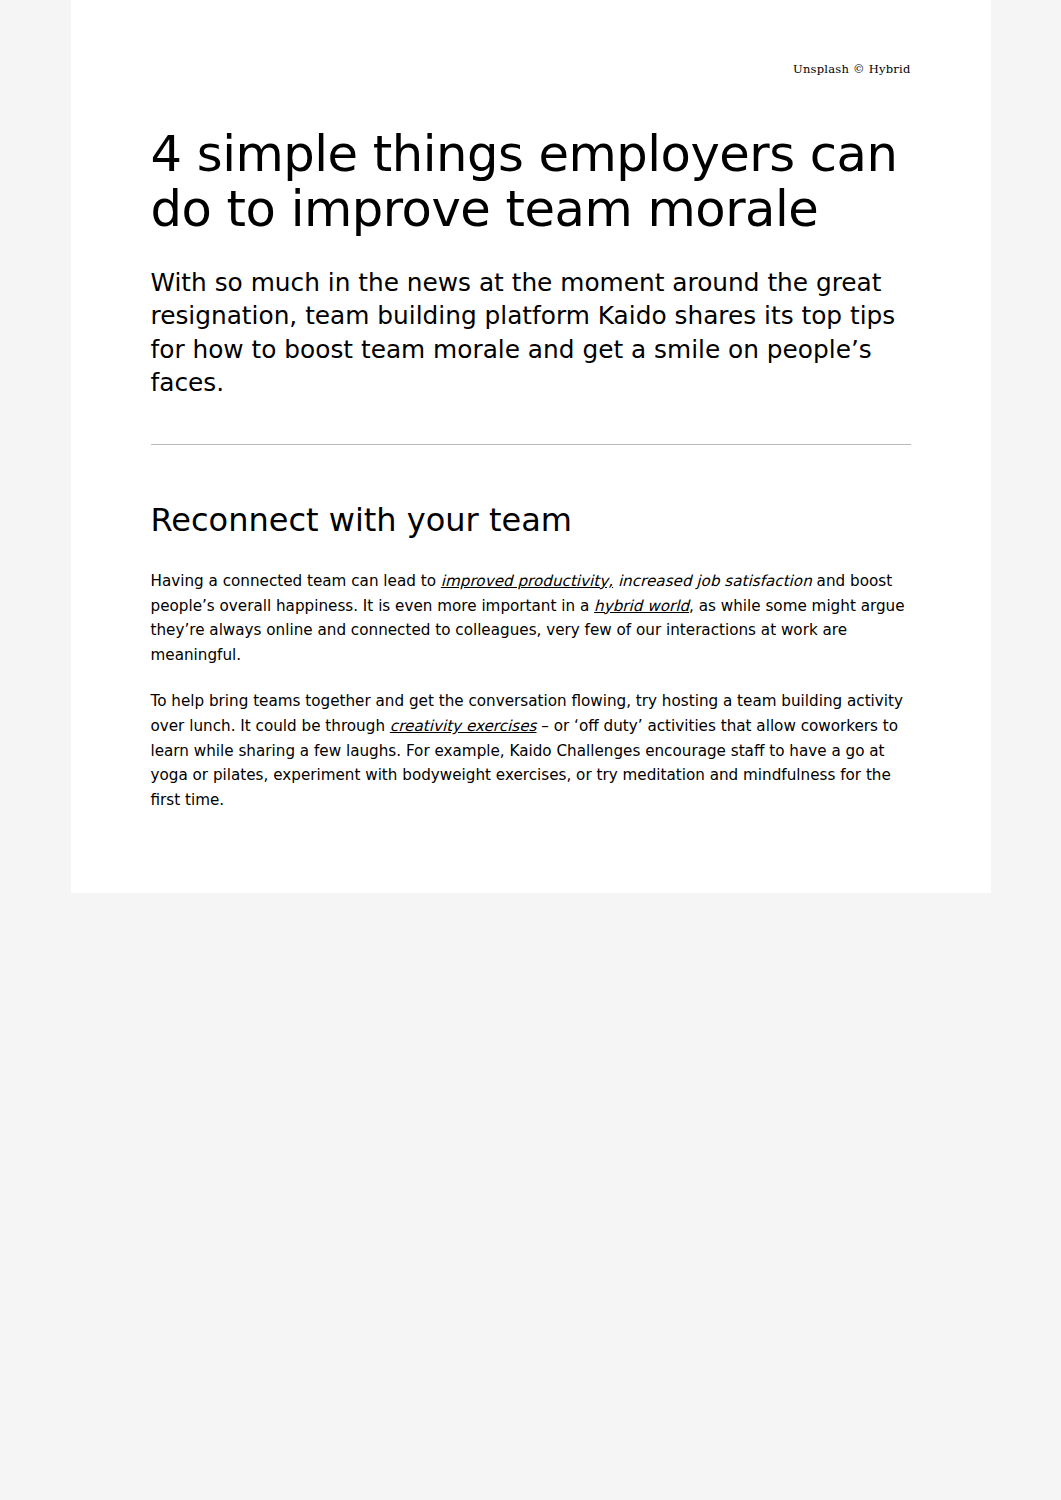Unsplash © Hybrid
4 simple things employers can do to improve team morale
With so much in the news at the moment around the great resignation, team building platform Kaido shares its top tips for how to boost team morale and get a smile on people’s faces.
Reconnect with your team
Having a connected team can lead to improved productivity, increased job satisfaction and boost people’s overall happiness. It is even more important in a hybrid world, as while some might argue they’re always online and connected to colleagues, very few of our interactions at work are meaningful.
To help bring teams together and get the conversation flowing, try hosting a team building activity over lunch. It could be through creativity exercises – or ‘off duty’ activities that allow coworkers to learn while sharing a few laughs. For example, Kaido Challenges encourage staff to have a go at yoga or pilates, experiment with bodyweight exercises, or try meditation and mindfulness for the first time.